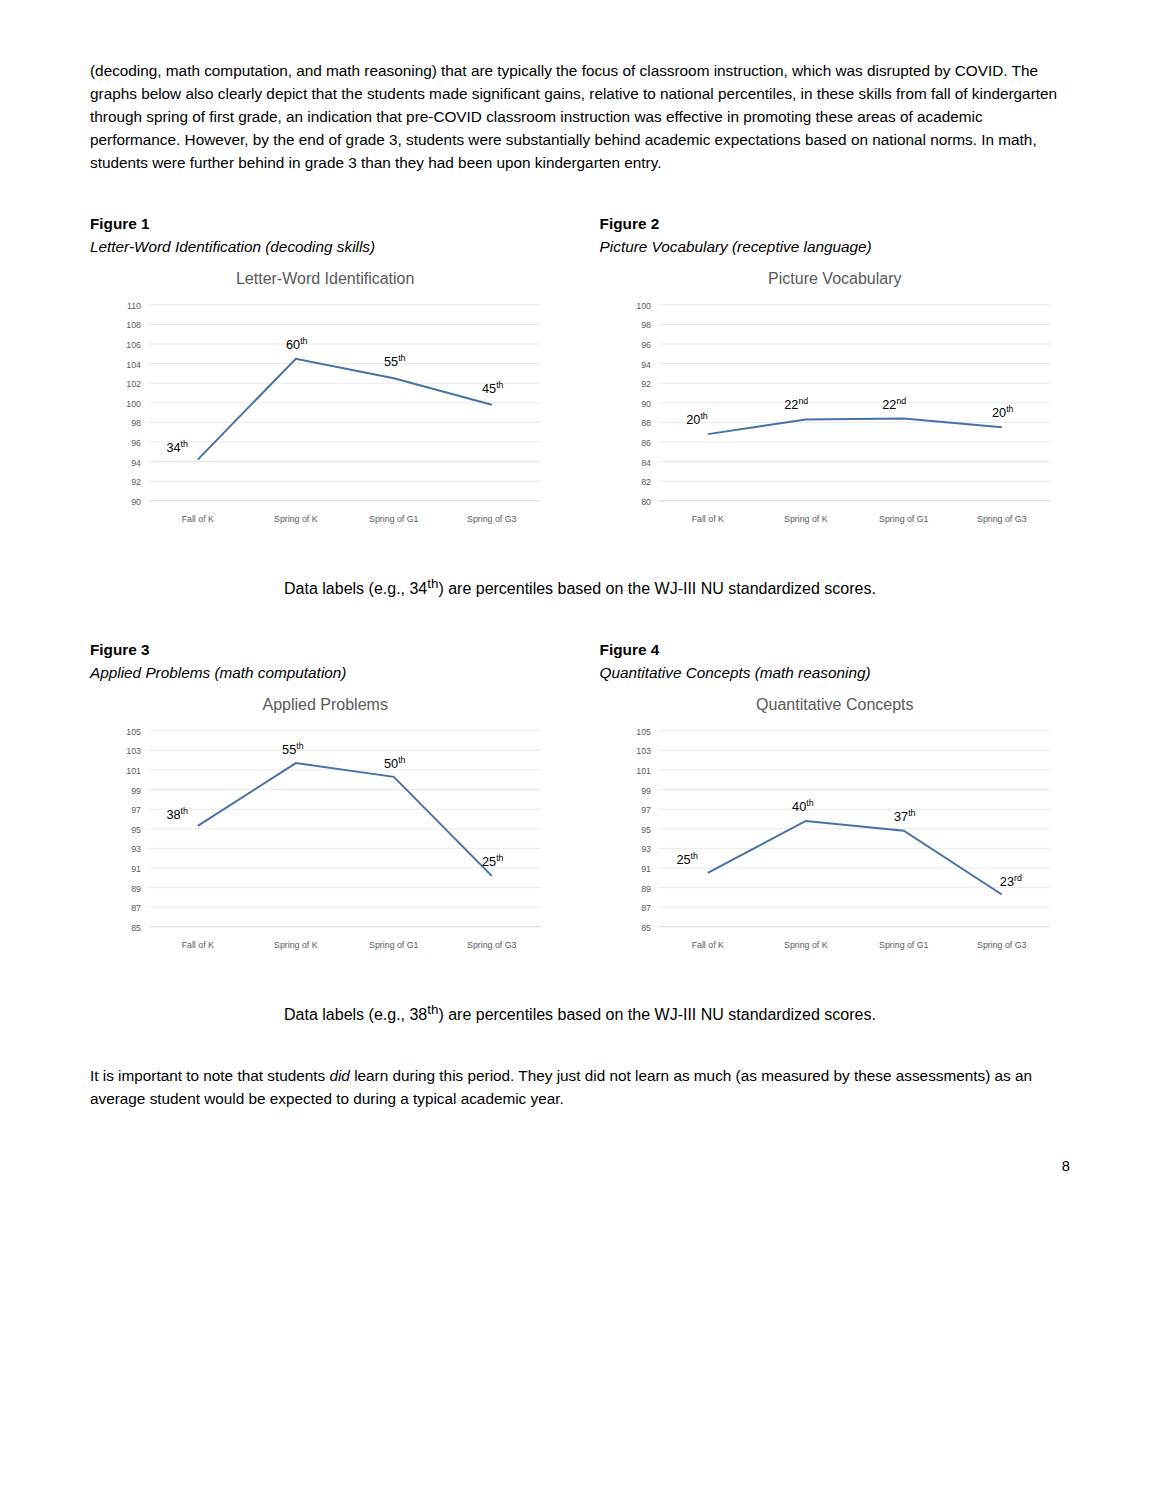(decoding, math computation, and math reasoning) that are typically the focus of classroom instruction, which was disrupted by COVID. The graphs below also clearly depict that the students made significant gains, relative to national percentiles, in these skills from fall of kindergarten through spring of first grade, an indication that pre-COVID classroom instruction was effective in promoting these areas of academic performance. However, by the end of grade 3, students were substantially behind academic expectations based on national norms. In math, students were further behind in grade 3 than they had been upon kindergarten entry.
Figure 1
Letter-Word Identification (decoding skills)
Letter-Word Identification
110 108 106 104 102 100 98 96 94 92 90 34th 60th 55th 45th Fall of K Spring of K Spring of G1 Spring of G3
Figure 2
Picture Vocabulary (receptive language)
Picture Vocabulary
100 98 96 94 92 90 88 86 84 82 80 20th 22nd 22nd 20th Fall of K Spring of K Spring of G1 Spring of G3
Data labels (e.g., 34th) are percentiles based on the WJ-III NU standardized scores.
Figure 3
Applied Problems (math computation)
Applied Problems
105 103 101 99 97 95 93 91 89 87 85 38th 55th 50th 25th Fall of K Spring of K Spring of G1 Spring of G3
Figure 4
Quantitative Concepts (math reasoning)
Quantitative Concepts
105 103 101 99 97 95 93 91 89 87 85 25th 40th 37th 23rd Fall of K Spring of K Spring of G1 Spring of G3
Data labels (e.g., 38th) are percentiles based on the WJ-III NU standardized scores.
It is important to note that students did learn during this period. They just did not learn as much (as measured by these assessments) as an average student would be expected to during a typical academic year.
8